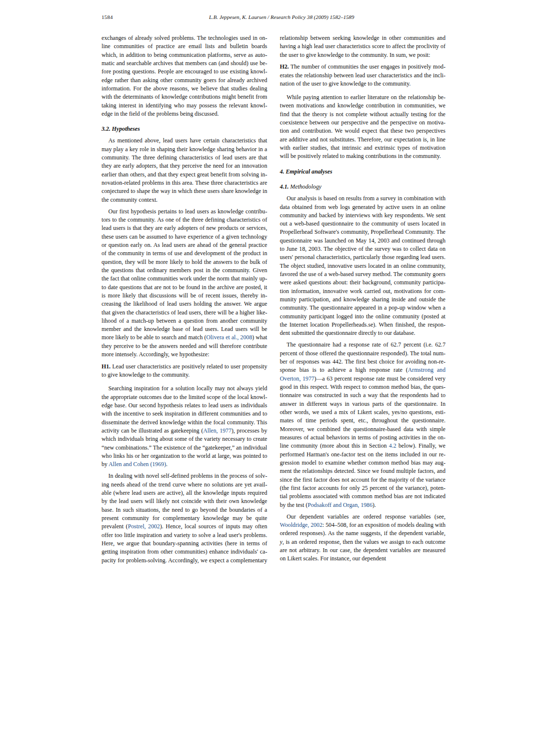1584 L.B. Jeppesen, K. Laursen / Research Policy 38 (2009) 1582–1589
exchanges of already solved problems. The technologies used in online communities of practice are email lists and bulletin boards which, in addition to being communication platforms, serve as automatic and searchable archives that members can (and should) use before posting questions. People are encouraged to use existing knowledge rather than asking other community goers for already archived information. For the above reasons, we believe that studies dealing with the determinants of knowledge contributions might benefit from taking interest in identifying who may possess the relevant knowledge in the field of the problems being discussed.
3.2. Hypotheses
As mentioned above, lead users have certain characteristics that may play a key role in shaping their knowledge sharing behavior in a community. The three defining characteristics of lead users are that they are early adopters, that they perceive the need for an innovation earlier than others, and that they expect great benefit from solving innovation-related problems in this area. These three characteristics are conjectured to shape the way in which these users share knowledge in the community context.
Our first hypothesis pertains to lead users as knowledge contributors to the community. As one of the three defining characteristics of lead users is that they are early adopters of new products or services, these users can be assumed to have experience of a given technology or question early on. As lead users are ahead of the general practice of the community in terms of use and development of the product in question, they will be more likely to hold the answers to the bulk of the questions that ordinary members post in the community. Given the fact that online communities work under the norm that mainly up-to date questions that are not to be found in the archive are posted, it is more likely that discussions will be of recent issues, thereby increasing the likelihood of lead users holding the answer. We argue that given the characteristics of lead users, there will be a higher likelihood of a match-up between a question from another community member and the knowledge base of lead users. Lead users will be more likely to be able to search and match (Olivera et al., 2008) what they perceive to be the answers needed and will therefore contribute more intensely. Accordingly, we hypothesize:
H1. Lead user characteristics are positively related to user propensity to give knowledge to the community.
Searching inspiration for a solution locally may not always yield the appropriate outcomes due to the limited scope of the local knowledge base. Our second hypothesis relates to lead users as individuals with the incentive to seek inspiration in different communities and to disseminate the derived knowledge within the focal community. This activity can be illustrated as gatekeeping (Allen, 1977), processes by which individuals bring about some of the variety necessary to create “new combinations.” The existence of the “gatekeeper,” an individual who links his or her organization to the world at large, was pointed to by Allen and Cohen (1969).
In dealing with novel self-defined problems in the process of solving needs ahead of the trend curve where no solutions are yet available (where lead users are active), all the knowledge inputs required by the lead users will likely not coincide with their own knowledge base. In such situations, the need to go beyond the boundaries of a present community for complementary knowledge may be quite prevalent (Postrel, 2002). Hence, local sources of inputs may often offer too little inspiration and variety to solve a lead user's problems. Here, we argue that boundary-spanning activities (here in terms of getting inspiration from other communities) enhance individuals' capacity for problem-solving. Accordingly, we expect a complementary relationship between seeking knowledge in other communities and having a high lead user characteristics score to affect the proclivity of the user to give knowledge to the community. In sum, we posit:
H2. The number of communities the user engages in positively moderates the relationship between lead user characteristics and the inclination of the user to give knowledge to the community.
While paying attention to earlier literature on the relationship between motivations and knowledge contribution in communities, we find that the theory is not complete without actually testing for the coexistence between our perspective and the perspective on motivation and contribution. We would expect that these two perspectives are additive and not substitutes. Therefore, our expectation is, in line with earlier studies, that intrinsic and extrinsic types of motivation will be positively related to making contributions in the community.
4. Empirical analyses
4.1. Methodology
Our analysis is based on results from a survey in combination with data obtained from web logs generated by active users in an online community and backed by interviews with key respondents. We sent out a web-based questionnaire to the community of users located in Propellerhead Software's community, Propellerhead Community. The questionnaire was launched on May 14, 2003 and continued through to June 18, 2003. The objective of the survey was to collect data on users' personal characteristics, particularly those regarding lead users. The object studied, innovative users located in an online community, favored the use of a web-based survey method. The community goers were asked questions about: their background, community participation information, innovative work carried out, motivations for community participation, and knowledge sharing inside and outside the community. The questionnaire appeared in a pop-up window when a community participant logged into the online community (posted at the Internet location Propellerheads.se). When finished, the respondent submitted the questionnaire directly to our database.
The questionnaire had a response rate of 62.7 percent (i.e. 62.7 percent of those offered the questionnaire responded). The total number of responses was 442. The first best choice for avoiding non-response bias is to achieve a high response rate (Armstrong and Overton, 1977)—a 63 percent response rate must be considered very good in this respect. With respect to common method bias, the questionnaire was constructed in such a way that the respondents had to answer in different ways in various parts of the questionnaire. In other words, we used a mix of Likert scales, yes/no questions, estimates of time periods spent, etc., throughout the questionnaire. Moreover, we combined the questionnaire-based data with simple measures of actual behaviors in terms of posting activities in the online community (more about this in Section 4.2 below). Finally, we performed Harman's one-factor test on the items included in our regression model to examine whether common method bias may augment the relationships detected. Since we found multiple factors, and since the first factor does not account for the majority of the variance (the first factor accounts for only 25 percent of the variance), potential problems associated with common method bias are not indicated by the test (Podsakoff and Organ, 1986).
Our dependent variables are ordered response variables (see, Wooldridge, 2002: 504–508, for an exposition of models dealing with ordered responses). As the name suggests, if the dependent variable, y, is an ordered response, then the values we assign to each outcome are not arbitrary. In our case, the dependent variables are measured on Likert scales. For instance, our dependent